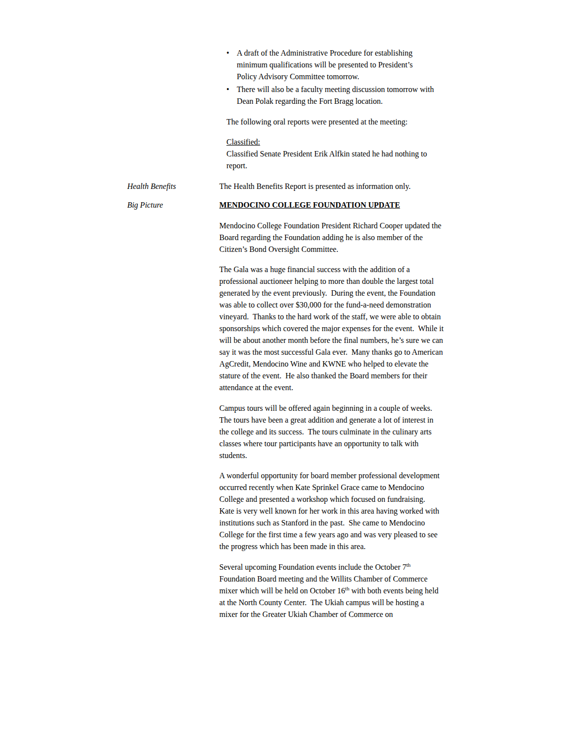A draft of the Administrative Procedure for establishing minimum qualifications will be presented to President’s Policy Advisory Committee tomorrow.
There will also be a faculty meeting discussion tomorrow with Dean Polak regarding the Fort Bragg location.
The following oral reports were presented at the meeting:
Classified:
Classified Senate President Erik Alfkin stated he had nothing to report.
Health Benefits
The Health Benefits Report is presented as information only.
Big Picture
MENDOCINO COLLEGE FOUNDATION UPDATE
Mendocino College Foundation President Richard Cooper updated the Board regarding the Foundation adding he is also member of the Citizen’s Bond Oversight Committee.
The Gala was a huge financial success with the addition of a professional auctioneer helping to more than double the largest total generated by the event previously. During the event, the Foundation was able to collect over $30,000 for the fund-a-need demonstration vineyard. Thanks to the hard work of the staff, we were able to obtain sponsorships which covered the major expenses for the event. While it will be about another month before the final numbers, he’s sure we can say it was the most successful Gala ever. Many thanks go to American AgCredit, Mendocino Wine and KWNE who helped to elevate the stature of the event. He also thanked the Board members for their attendance at the event.
Campus tours will be offered again beginning in a couple of weeks. The tours have been a great addition and generate a lot of interest in the college and its success. The tours culminate in the culinary arts classes where tour participants have an opportunity to talk with students.
A wonderful opportunity for board member professional development occurred recently when Kate Sprinkel Grace came to Mendocino College and presented a workshop which focused on fundraising. Kate is very well known for her work in this area having worked with institutions such as Stanford in the past. She came to Mendocino College for the first time a few years ago and was very pleased to see the progress which has been made in this area.
Several upcoming Foundation events include the October 7th Foundation Board meeting and the Willits Chamber of Commerce mixer which will be held on October 16th with both events being held at the North County Center. The Ukiah campus will be hosting a mixer for the Greater Ukiah Chamber of Commerce on